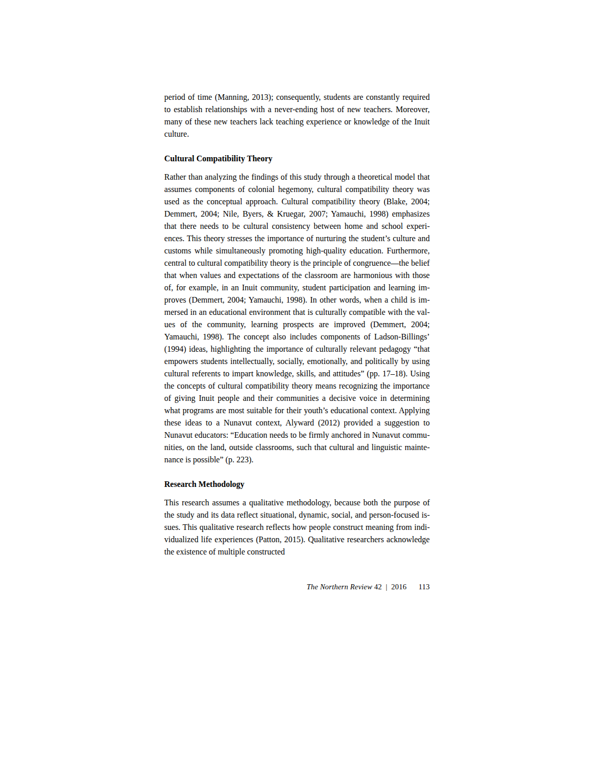period of time (Manning, 2013); consequently, students are constantly required to establish relationships with a never-ending host of new teachers. Moreover, many of these new teachers lack teaching experience or knowledge of the Inuit culture.
Cultural Compatibility Theory
Rather than analyzing the findings of this study through a theoretical model that assumes components of colonial hegemony, cultural compatibility theory was used as the conceptual approach. Cultural compatibility theory (Blake, 2004; Demmert, 2004; Nile, Byers, & Kruegar, 2007; Yamauchi, 1998) emphasizes that there needs to be cultural consistency between home and school experiences. This theory stresses the importance of nurturing the student’s culture and customs while simultaneously promoting high-quality education. Furthermore, central to cultural compatibility theory is the principle of congruence—the belief that when values and expectations of the classroom are harmonious with those of, for example, in an Inuit community, student participation and learning improves (Demmert, 2004; Yamauchi, 1998). In other words, when a child is immersed in an educational environment that is culturally compatible with the values of the community, learning prospects are improved (Demmert, 2004; Yamauchi, 1998). The concept also includes components of Ladson-Billings’ (1994) ideas, highlighting the importance of culturally relevant pedagogy “that empowers students intellectually, socially, emotionally, and politically by using cultural referents to impart knowledge, skills, and attitudes” (pp. 17–18). Using the concepts of cultural compatibility theory means recognizing the importance of giving Inuit people and their communities a decisive voice in determining what programs are most suitable for their youth’s educational context. Applying these ideas to a Nunavut context, Alyward (2012) provided a suggestion to Nunavut educators: “Education needs to be firmly anchored in Nunavut communities, on the land, outside classrooms, such that cultural and linguistic maintenance is possible” (p. 223).
Research Methodology
This research assumes a qualitative methodology, because both the purpose of the study and its data reflect situational, dynamic, social, and person-focused issues. This qualitative research reflects how people construct meaning from individualized life experiences (Patton, 2015). Qualitative researchers acknowledge the existence of multiple constructed
The Northern Review 42 | 2016113